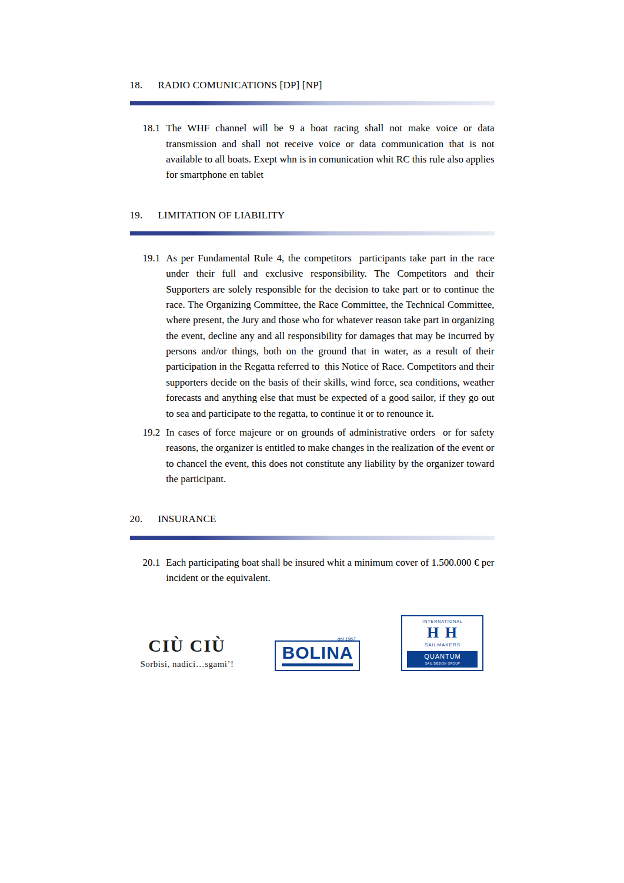18.
RADIO COMUNICATIONS [DP] [NP]
18.1 The WHF channel will be 9 a boat racing shall not make voice or data transmission and shall not receive voice or data communication that is not available to all boats. Exept whn is in comunication whit RC this rule also applies for smartphone en tablet
19.
LIMITATION OF LIABILITY
19.1 As per Fundamental Rule 4, the competitors participants take part in the race under their full and exclusive responsibility. The Competitors and their Supporters are solely responsible for the decision to take part or to continue the race. The Organizing Committee, the Race Committee, the Technical Committee, where present, the Jury and those who for whatever reason take part in organizing the event, decline any and all responsibility for damages that may be incurred by persons and/or things, both on the ground that in water, as a result of their participation in the Regatta referred to this Notice of Race. Competitors and their supporters decide on the basis of their skills, wind force, sea conditions, weather forecasts and anything else that must be expected of a good sailor, if they go out to sea and participate to the regatta, to continue it or to renounce it.
19.2 In cases of force majeure or on grounds of administrative orders or for safety reasons, the organizer is entitled to make changes in the realization of the event or to chancel the event, this does not constitute any liability by the organizer toward the participant.
20.
INSURANCE
20.1 Each participating boat shall be insured whit a minimum cover of 1.500.000 € per incident or the equivalent.
CIÙ CIÙ
Sorbisi, nadici…sgami’!
dal 1967
BOLINA
International
H H
Sailmakers
QUANTUMSAIL DESIGN GROUP